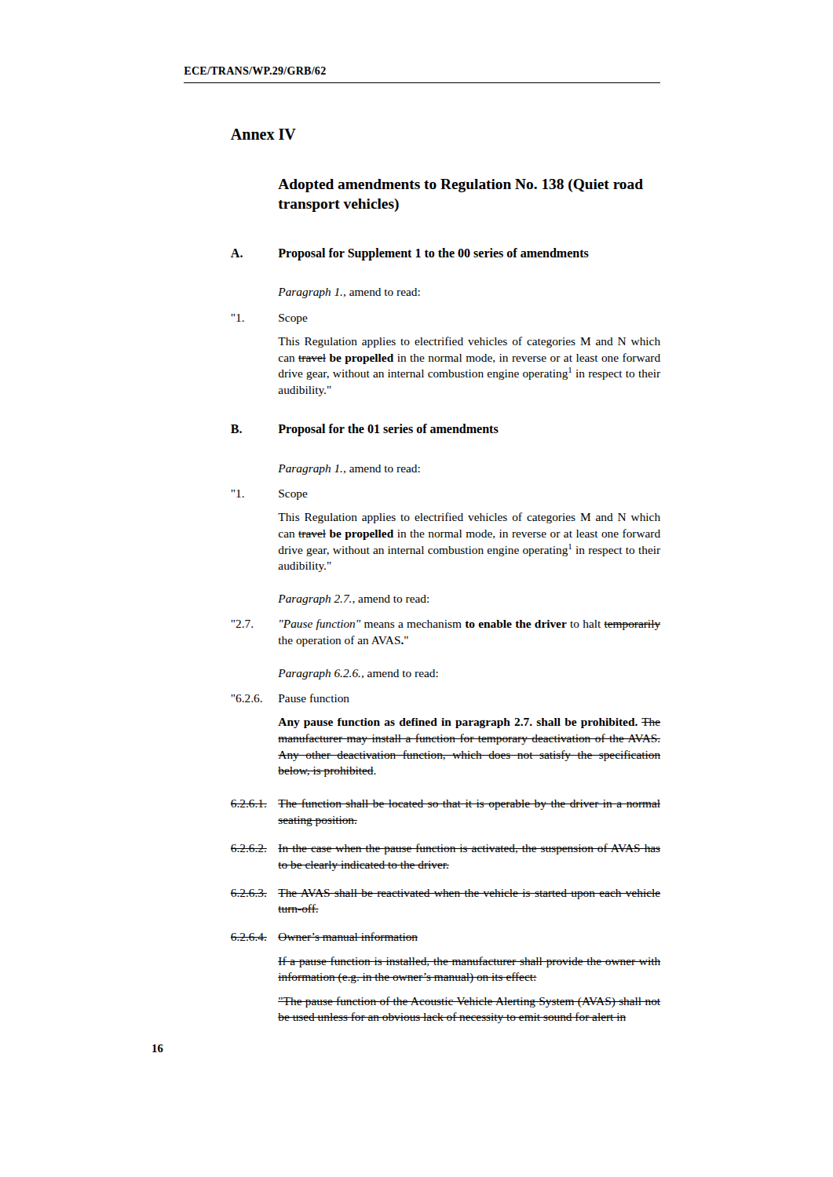ECE/TRANS/WP.29/GRB/62
Annex IV
Adopted amendments to Regulation No. 138 (Quiet road transport vehicles)
A.
Proposal for Supplement 1 to the 00 series of amendments
Paragraph 1., amend to read:
"1.
Scope
This Regulation applies to electrified vehicles of categories M and N which can travel be propelled in the normal mode, in reverse or at least one forward drive gear, without an internal combustion engine operating1 in respect to their audibility."
B.
Proposal for the 01 series of amendments
Paragraph 1., amend to read:
"1.
Scope
This Regulation applies to electrified vehicles of categories M and N which can travel be propelled in the normal mode, in reverse or at least one forward drive gear, without an internal combustion engine operating1 in respect to their audibility."
Paragraph 2.7., amend to read:
"2.7.
"Pause function" means a mechanism to enable the driver to halt temporarily the operation of an AVAS."
Paragraph 6.2.6., amend to read:
"6.2.6.
Pause function
Any pause function as defined in paragraph 2.7. shall be prohibited. The manufacturer may install a function for temporary deactivation of the AVAS. Any other deactivation function, which does not satisfy the specification below, is prohibited.
6.2.6.1. The function shall be located so that it is operable by the driver in a normal seating position.
6.2.6.2. In the case when the pause function is activated, the suspension of AVAS has to be clearly indicated to the driver.
6.2.6.3. The AVAS shall be reactivated when the vehicle is started upon each vehicle turn-off.
6.2.6.4. Owner’s manual information
If a pause function is installed, the manufacturer shall provide the owner with information (e.g. in the owner’s manual) on its effect:
"The pause function of the Acoustic Vehicle Alerting System (AVAS) shall not be used unless for an obvious lack of necessity to emit sound for alert in
16